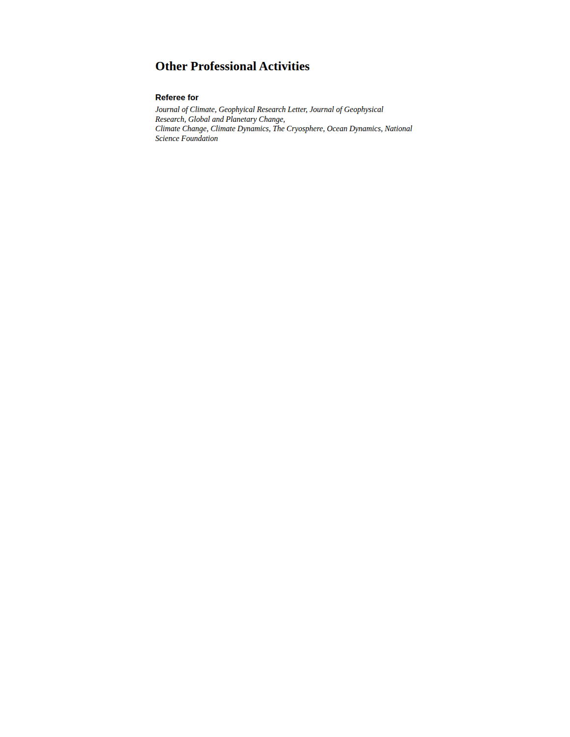Other Professional Activities
Referee for
Journal of Climate, Geophyical Research Letter, Journal of Geophysical Research, Global and Planetary Change,
Climate Change, Climate Dynamics, The Cryosphere, Ocean Dynamics, National Science Foundation